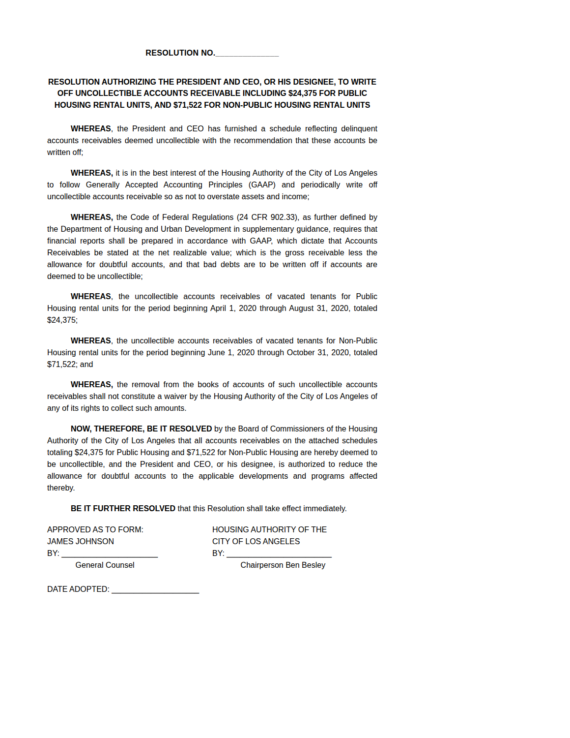RESOLUTION NO.______________
RESOLUTION AUTHORIZING THE PRESIDENT AND CEO, OR HIS DESIGNEE, TO WRITE OFF UNCOLLECTIBLE ACCOUNTS RECEIVABLE INCLUDING $24,375 FOR PUBLIC HOUSING RENTAL UNITS, AND $71,522 FOR NON-PUBLIC HOUSING RENTAL UNITS
WHEREAS, the President and CEO has furnished a schedule reflecting delinquent accounts receivables deemed uncollectible with the recommendation that these accounts be written off;
WHEREAS, it is in the best interest of the Housing Authority of the City of Los Angeles to follow Generally Accepted Accounting Principles (GAAP) and periodically write off uncollectible accounts receivable so as not to overstate assets and income;
WHEREAS, the Code of Federal Regulations (24 CFR 902.33), as further defined by the Department of Housing and Urban Development in supplementary guidance, requires that financial reports shall be prepared in accordance with GAAP, which dictate that Accounts Receivables be stated at the net realizable value; which is the gross receivable less the allowance for doubtful accounts, and that bad debts are to be written off if accounts are deemed to be uncollectible;
WHEREAS, the uncollectible accounts receivables of vacated tenants for Public Housing rental units for the period beginning April 1, 2020 through August 31, 2020, totaled $24,375;
WHEREAS, the uncollectible accounts receivables of vacated tenants for Non-Public Housing rental units for the period beginning June 1, 2020 through October 31, 2020, totaled $71,522; and
WHEREAS, the removal from the books of accounts of such uncollectible accounts receivables shall not constitute a waiver by the Housing Authority of the City of Los Angeles of any of its rights to collect such amounts.
NOW, THEREFORE, BE IT RESOLVED by the Board of Commissioners of the Housing Authority of the City of Los Angeles that all accounts receivables on the attached schedules totaling $24,375 for Public Housing and $71,522 for Non-Public Housing are hereby deemed to be uncollectible, and the President and CEO, or his designee, is authorized to reduce the allowance for doubtful accounts to the applicable developments and programs affected thereby.
BE IT FURTHER RESOLVED that this Resolution shall take effect immediately.
| APPROVED AS TO FORM: JAMES JOHNSON | HOUSING AUTHORITY OF THE CITY OF LOS ANGELES |
| BY: ______________________ General Counsel | BY: ________________________ Chairperson Ben Besley |
DATE ADOPTED: ____________________